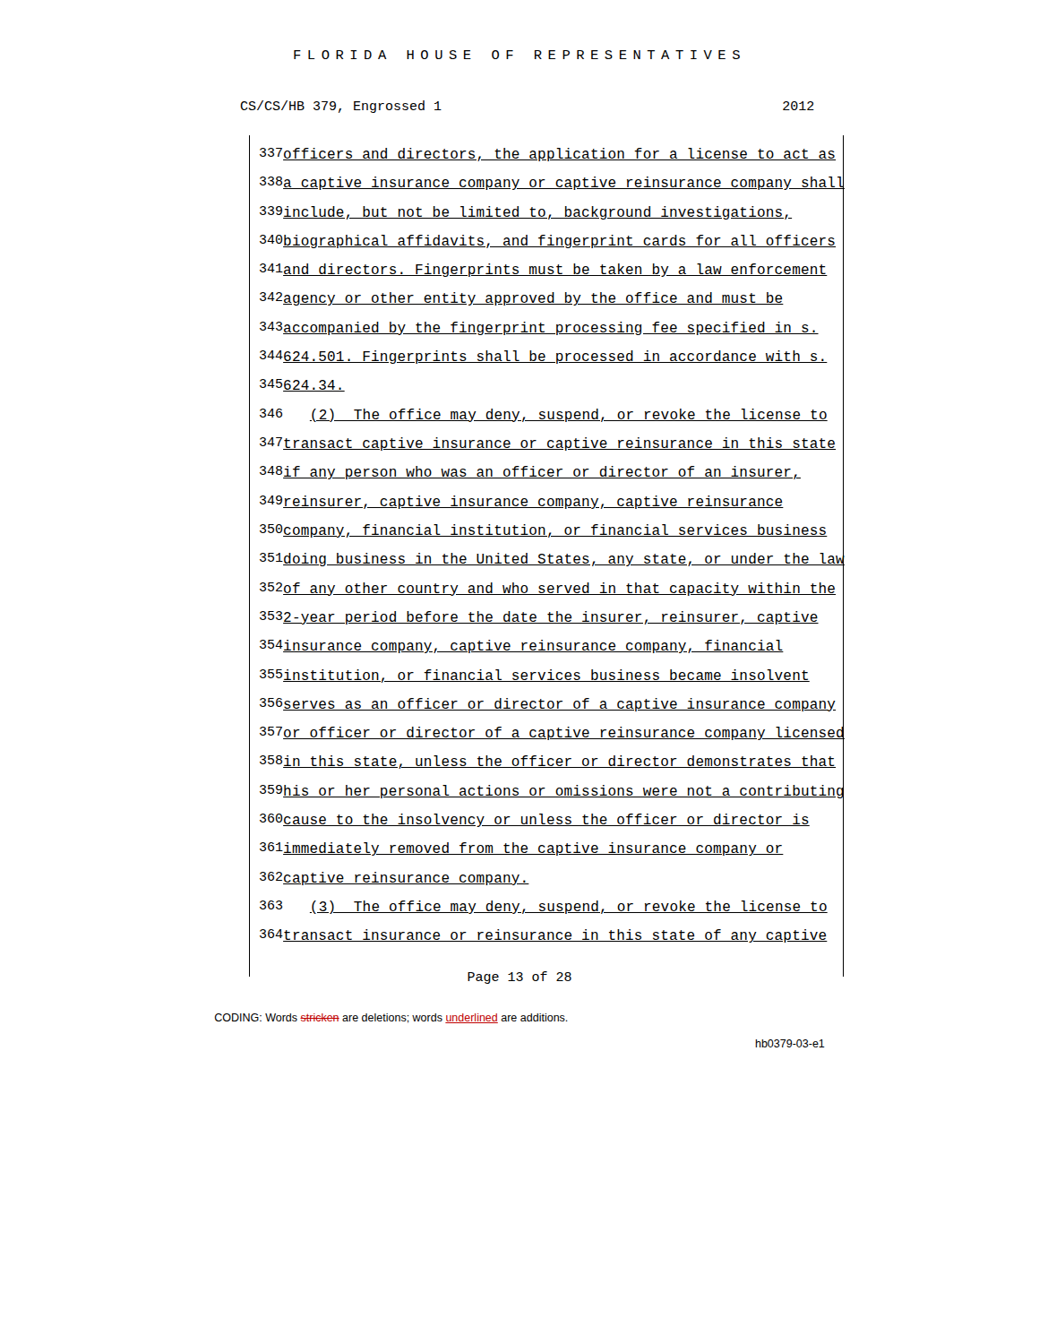FLORIDA HOUSE OF REPRESENTATIVES
CS/CS/HB 379, Engrossed 1 2012
| 337 | officers and directors, the application for a license to act as |
| 338 | a captive insurance company or captive reinsurance company shall |
| 339 | include, but not be limited to, background investigations, |
| 340 | biographical affidavits, and fingerprint cards for all officers |
| 341 | and directors. Fingerprints must be taken by a law enforcement |
| 342 | agency or other entity approved by the office and must be |
| 343 | accompanied by the fingerprint processing fee specified in s. |
| 344 | 624.501. Fingerprints shall be processed in accordance with s. |
| 345 | 624.34. |
| 346 | (2) The office may deny, suspend, or revoke the license to |
| 347 | transact captive insurance or captive reinsurance in this state |
| 348 | if any person who was an officer or director of an insurer, |
| 349 | reinsurer, captive insurance company, captive reinsurance |
| 350 | company, financial institution, or financial services business |
| 351 | doing business in the United States, any state, or under the law |
| 352 | of any other country and who served in that capacity within the |
| 353 | 2-year period before the date the insurer, reinsurer, captive |
| 354 | insurance company, captive reinsurance company, financial |
| 355 | institution, or financial services business became insolvent |
| 356 | serves as an officer or director of a captive insurance company |
| 357 | or officer or director of a captive reinsurance company licensed |
| 358 | in this state, unless the officer or director demonstrates that |
| 359 | his or her personal actions or omissions were not a contributing |
| 360 | cause to the insolvency or unless the officer or director is |
| 361 | immediately removed from the captive insurance company or |
| 362 | captive reinsurance company. |
| 363 | (3) The office may deny, suspend, or revoke the license to |
| 364 | transact insurance or reinsurance in this state of any captive |
Page 13 of 28
CODING: Words stricken are deletions; words underlined are additions.
hb0379-03-e1